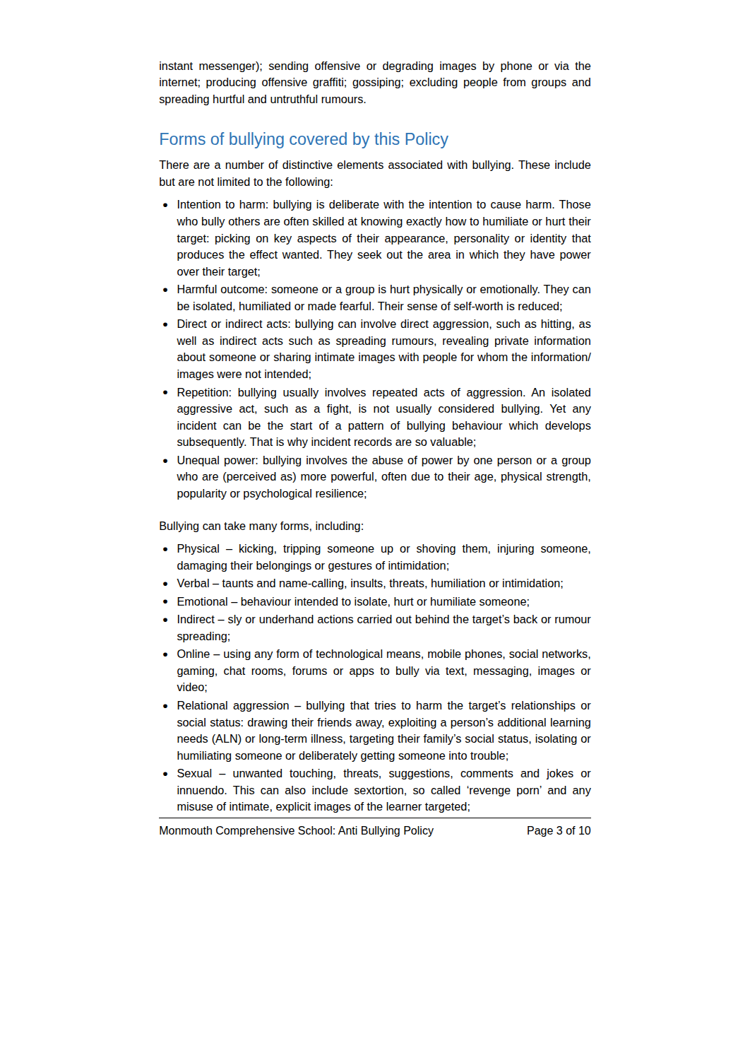instant messenger); sending offensive or degrading images by phone or via the internet; producing offensive graffiti; gossiping; excluding people from groups and spreading hurtful and untruthful rumours.
Forms of bullying covered by this Policy
There are a number of distinctive elements associated with bullying. These include but are not limited to the following:
Intention to harm: bullying is deliberate with the intention to cause harm. Those who bully others are often skilled at knowing exactly how to humiliate or hurt their target: picking on key aspects of their appearance, personality or identity that produces the effect wanted. They seek out the area in which they have power over their target;
Harmful outcome: someone or a group is hurt physically or emotionally. They can be isolated, humiliated or made fearful. Their sense of self-worth is reduced;
Direct or indirect acts: bullying can involve direct aggression, such as hitting, as well as indirect acts such as spreading rumours, revealing private information about someone or sharing intimate images with people for whom the information/ images were not intended;
Repetition: bullying usually involves repeated acts of aggression. An isolated aggressive act, such as a fight, is not usually considered bullying. Yet any incident can be the start of a pattern of bullying behaviour which develops subsequently. That is why incident records are so valuable;
Unequal power: bullying involves the abuse of power by one person or a group who are (perceived as) more powerful, often due to their age, physical strength, popularity or psychological resilience;
Bullying can take many forms, including:
Physical – kicking, tripping someone up or shoving them, injuring someone, damaging their belongings or gestures of intimidation;
Verbal – taunts and name-calling, insults, threats, humiliation or intimidation;
Emotional – behaviour intended to isolate, hurt or humiliate someone;
Indirect – sly or underhand actions carried out behind the target’s back or rumour spreading;
Online – using any form of technological means, mobile phones, social networks, gaming, chat rooms, forums or apps to bully via text, messaging, images or video;
Relational aggression – bullying that tries to harm the target’s relationships or social status: drawing their friends away, exploiting a person’s additional learning needs (ALN) or long-term illness, targeting their family’s social status, isolating or humiliating someone or deliberately getting someone into trouble;
Sexual – unwanted touching, threats, suggestions, comments and jokes or innuendo. This can also include sextortion, so called ‘revenge porn’ and any misuse of intimate, explicit images of the learner targeted;
Monmouth Comprehensive School: Anti Bullying Policy Page 3 of 10